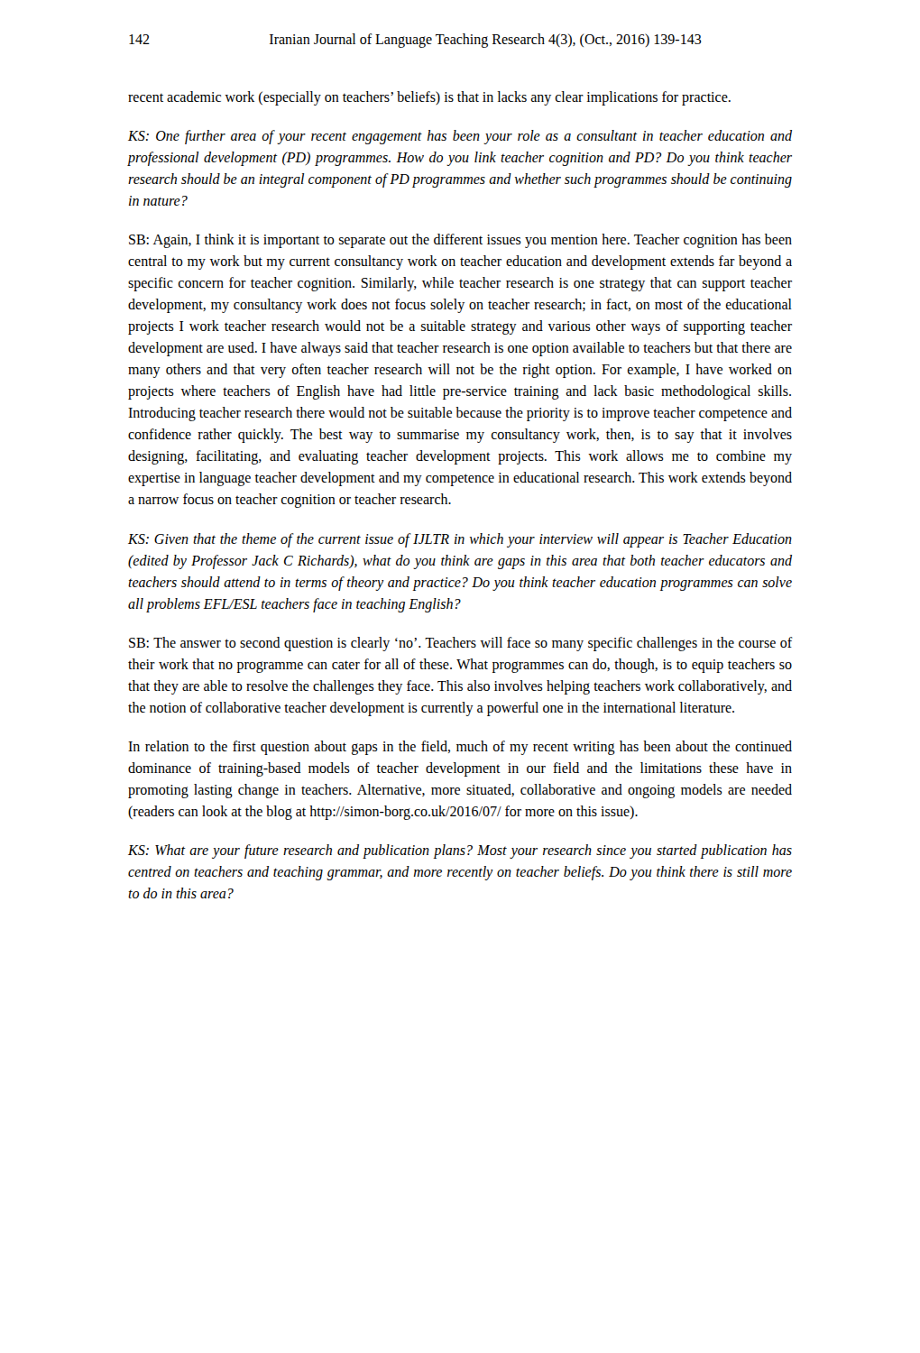142 Iranian Journal of Language Teaching Research 4(3), (Oct., 2016) 139-143
recent academic work (especially on teachers’ beliefs) is that in lacks any clear implications for practice.
KS: One further area of your recent engagement has been your role as a consultant in teacher education and professional development (PD) programmes. How do you link teacher cognition and PD? Do you think teacher research should be an integral component of PD programmes and whether such programmes should be continuing in nature?
SB: Again, I think it is important to separate out the different issues you mention here. Teacher cognition has been central to my work but my current consultancy work on teacher education and development extends far beyond a specific concern for teacher cognition. Similarly, while teacher research is one strategy that can support teacher development, my consultancy work does not focus solely on teacher research; in fact, on most of the educational projects I work teacher research would not be a suitable strategy and various other ways of supporting teacher development are used. I have always said that teacher research is one option available to teachers but that there are many others and that very often teacher research will not be the right option. For example, I have worked on projects where teachers of English have had little pre-service training and lack basic methodological skills. Introducing teacher research there would not be suitable because the priority is to improve teacher competence and confidence rather quickly. The best way to summarise my consultancy work, then, is to say that it involves designing, facilitating, and evaluating teacher development projects. This work allows me to combine my expertise in language teacher development and my competence in educational research. This work extends beyond a narrow focus on teacher cognition or teacher research.
KS: Given that the theme of the current issue of IJLTR in which your interview will appear is Teacher Education (edited by Professor Jack C Richards), what do you think are gaps in this area that both teacher educators and teachers should attend to in terms of theory and practice? Do you think teacher education programmes can solve all problems EFL/ESL teachers face in teaching English?
SB: The answer to second question is clearly ‘no’. Teachers will face so many specific challenges in the course of their work that no programme can cater for all of these. What programmes can do, though, is to equip teachers so that they are able to resolve the challenges they face. This also involves helping teachers work collaboratively, and the notion of collaborative teacher development is currently a powerful one in the international literature.
In relation to the first question about gaps in the field, much of my recent writing has been about the continued dominance of training-based models of teacher development in our field and the limitations these have in promoting lasting change in teachers. Alternative, more situated, collaborative and ongoing models are needed (readers can look at the blog at http://simon-borg.co.uk/2016/07/ for more on this issue).
KS: What are your future research and publication plans? Most your research since you started publication has centred on teachers and teaching grammar, and more recently on teacher beliefs. Do you think there is still more to do in this area?